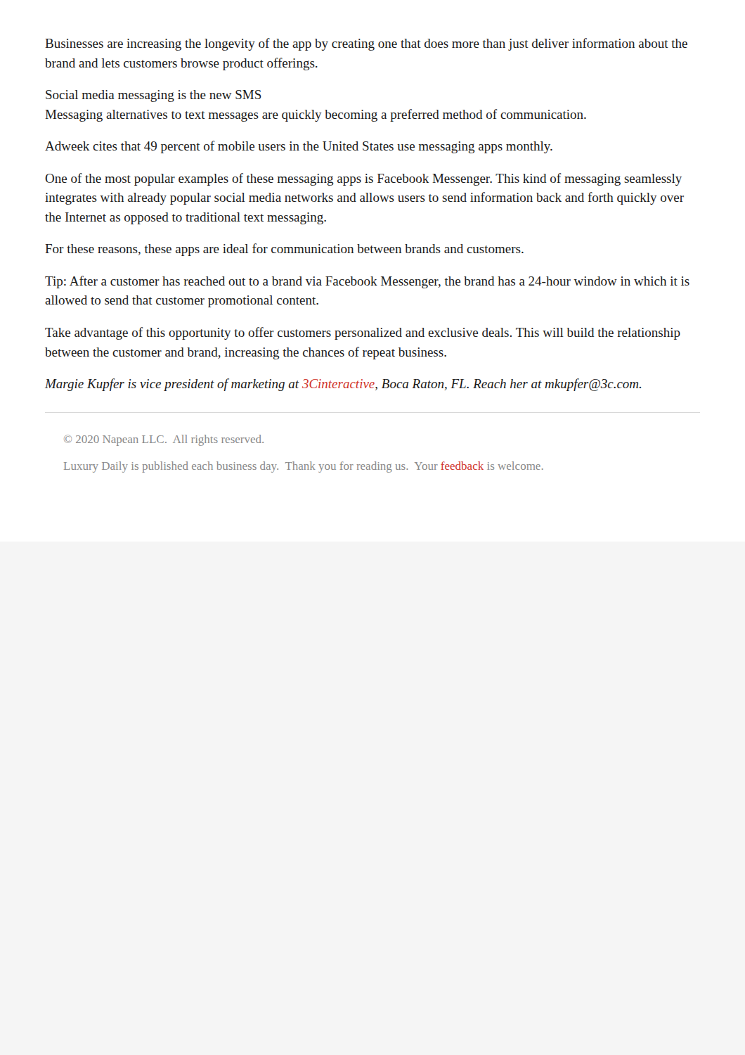Businesses are increasing the longevity of the app by creating one that does more than just deliver information about the brand and lets customers browse product offerings.
Social media messaging is the new SMS
Messaging alternatives to text messages are quickly becoming a preferred method of communication.
Adweek cites that 49 percent of mobile users in the United States use messaging apps monthly.
One of the most popular examples of these messaging apps is Facebook Messenger. This kind of messaging seamlessly integrates with already popular social media networks and allows users to send information back and forth quickly over the Internet as opposed to traditional text messaging.
For these reasons, these apps are ideal for communication between brands and customers.
Tip: After a customer has reached out to a brand via Facebook Messenger, the brand has a 24-hour window in which it is allowed to send that customer promotional content.
Take advantage of this opportunity to offer customers personalized and exclusive deals. This will build the relationship between the customer and brand, increasing the chances of repeat business.
Margie Kupfer is vice president of marketing at 3Cinteractive, Boca Raton, FL. Reach her at mkupfer@3c.com.
© 2020 Napean LLC. All rights reserved.
Luxury Daily is published each business day. Thank you for reading us. Your feedback is welcome.